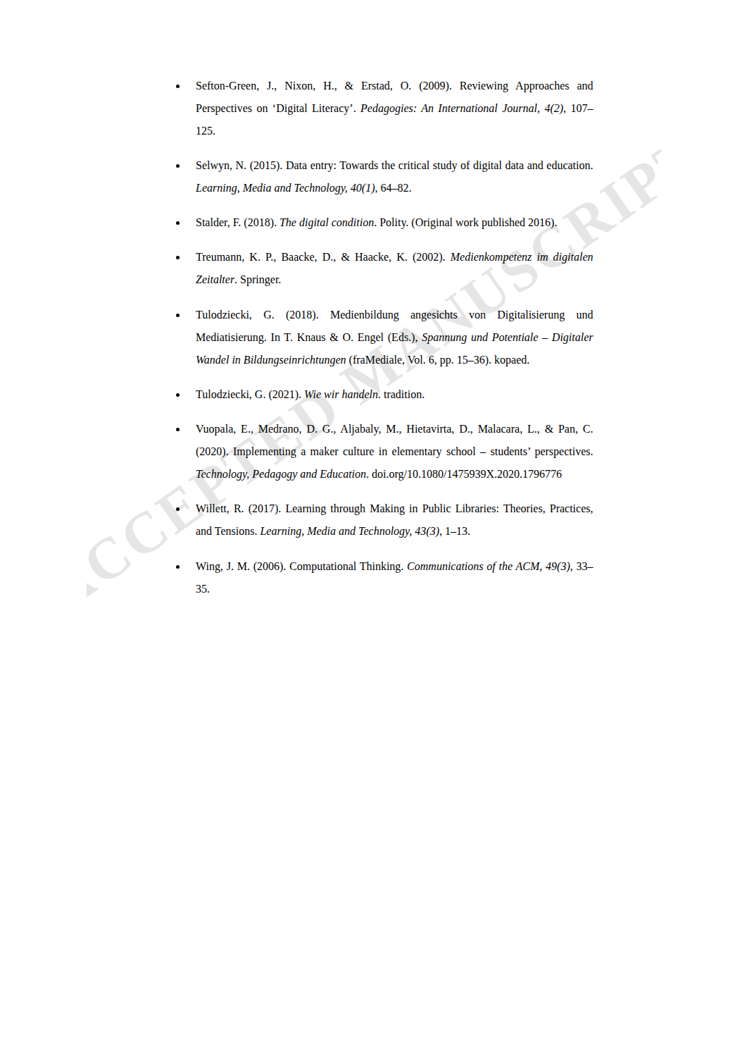ACCEPTED MANUSCRIPT
Sefton-Green, J., Nixon, H., & Erstad, O. (2009). Reviewing Approaches and Perspectives on ‘Digital Literacy’. Pedagogies: An International Journal, 4(2), 107–125.
Selwyn, N. (2015). Data entry: Towards the critical study of digital data and education. Learning, Media and Technology, 40(1), 64–82.
Stalder, F. (2018). The digital condition. Polity. (Original work published 2016).
Treumann, K. P., Baacke, D., & Haacke, K. (2002). Medienkompetenz im digitalen Zeitalter. Springer.
Tulodziecki, G. (2018). Medienbildung angesichts von Digitalisierung und Mediatisierung. In T. Knaus & O. Engel (Eds.), Spannung und Potentiale – Digitaler Wandel in Bildungseinrichtungen (fraMediale, Vol. 6, pp. 15–36). kopaed.
Tulodziecki, G. (2021). Wie wir handeln. tradition.
Vuopala, E., Medrano, D. G., Aljabaly, M., Hietavirta, D., Malacara, L., & Pan, C. (2020). Implementing a maker culture in elementary school – students’ perspectives. Technology, Pedagogy and Education. doi.org/10.1080/1475939X.2020.1796776
Willett, R. (2017). Learning through Making in Public Libraries: Theories, Practices, and Tensions. Learning, Media and Technology, 43(3), 1–13.
Wing, J. M. (2006). Computational Thinking. Communications of the ACM, 49(3), 33–35.